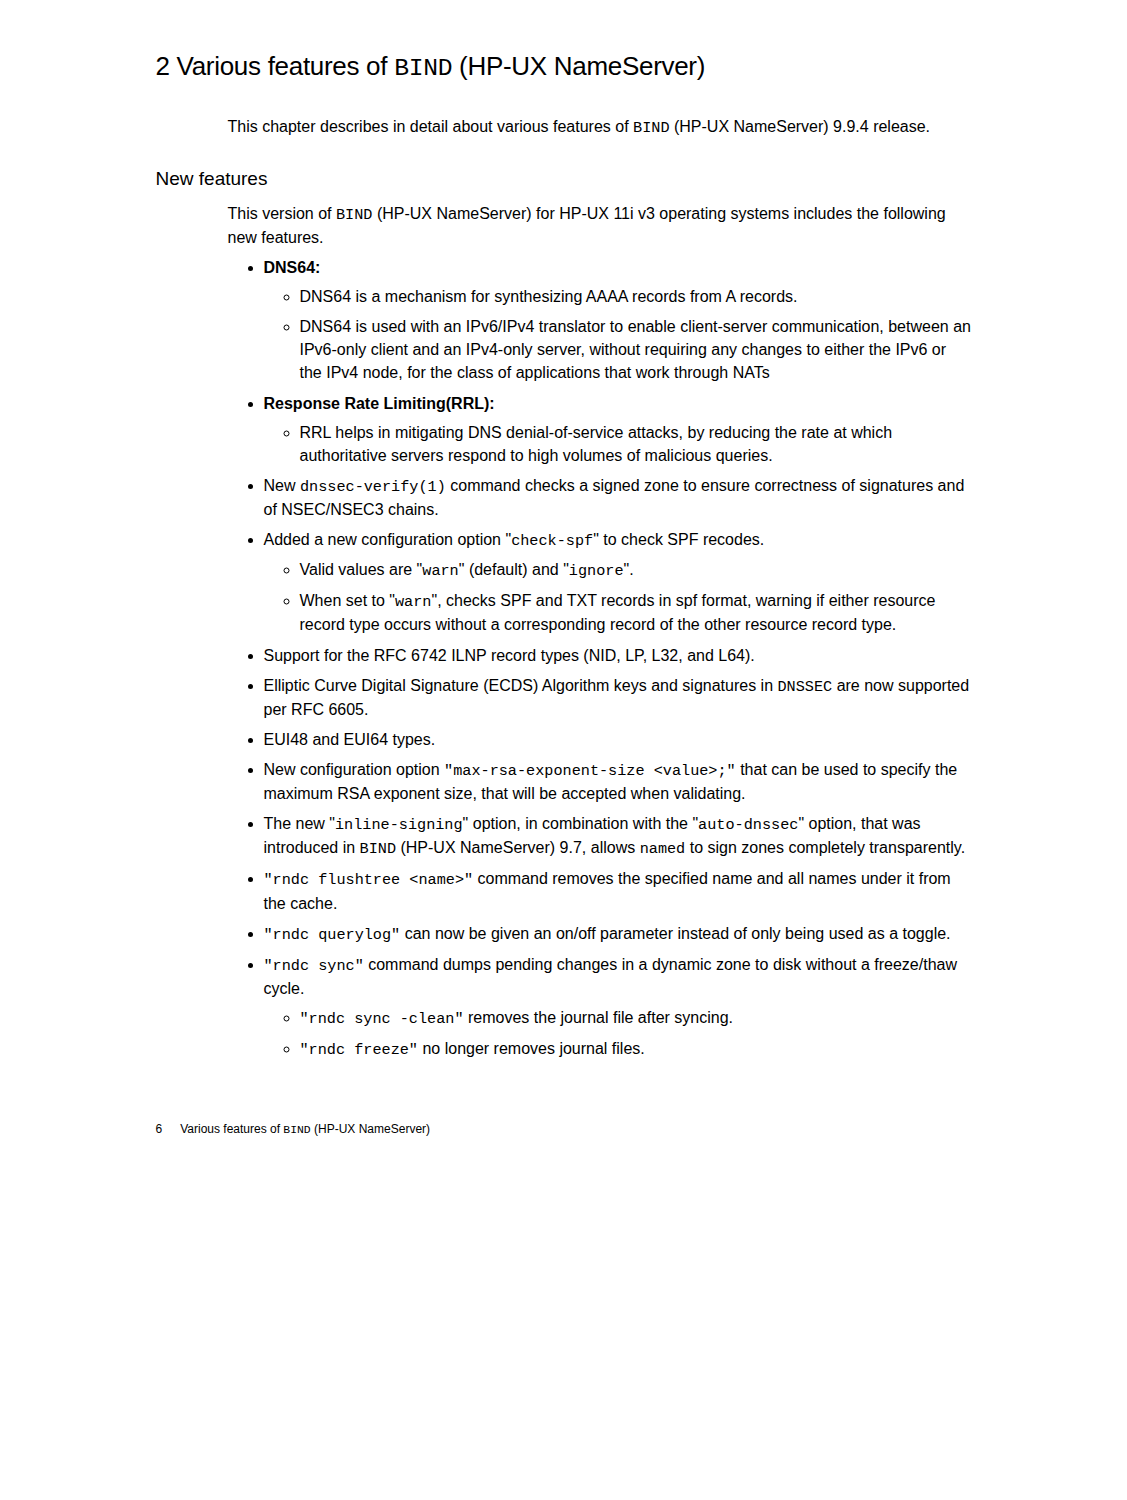2 Various features of BIND (HP-UX NameServer)
This chapter describes in detail about various features of BIND (HP-UX NameServer) 9.9.4 release.
New features
This version of BIND (HP-UX NameServer) for HP-UX 11i v3 operating systems includes the following new features.
DNS64:
DNS64 is a mechanism for synthesizing AAAA records from A records.
DNS64 is used with an IPv6/IPv4 translator to enable client-server communication, between an IPv6-only client and an IPv4-only server, without requiring any changes to either the IPv6 or the IPv4 node, for the class of applications that work through NATs
Response Rate Limiting(RRL):
RRL helps in mitigating DNS denial-of-service attacks, by reducing the rate at which authoritative servers respond to high volumes of malicious queries.
New dnssec-verify(1) command checks a signed zone to ensure correctness of signatures and of NSEC/NSEC3 chains.
Added a new configuration option "check-spf" to check SPF recodes.
Valid values are "warn" (default) and "ignore".
When set to "warn", checks SPF and TXT records in spf format, warning if either resource record type occurs without a corresponding record of the other resource record type.
Support for the RFC 6742 ILNP record types (NID, LP, L32, and L64).
Elliptic Curve Digital Signature (ECDS) Algorithm keys and signatures in DNSSEC are now supported per RFC 6605.
EUI48 and EUI64 types.
New configuration option "max-rsa-exponent-size <value>;" that can be used to specify the maximum RSA exponent size, that will be accepted when validating.
The new "inline-signing" option, in combination with the "auto-dnssec" option, that was introduced in BIND (HP-UX NameServer) 9.7, allows named to sign zones completely transparently.
"rndc flushtree <name>" command removes the specified name and all names under it from the cache.
"rndc querylog" can now be given an on/off parameter instead of only being used as a toggle.
"rndc sync" command dumps pending changes in a dynamic zone to disk without a freeze/thaw cycle.
"rndc sync -clean" removes the journal file after syncing.
"rndc freeze" no longer removes journal files.
6 Various features of BIND (HP-UX NameServer)